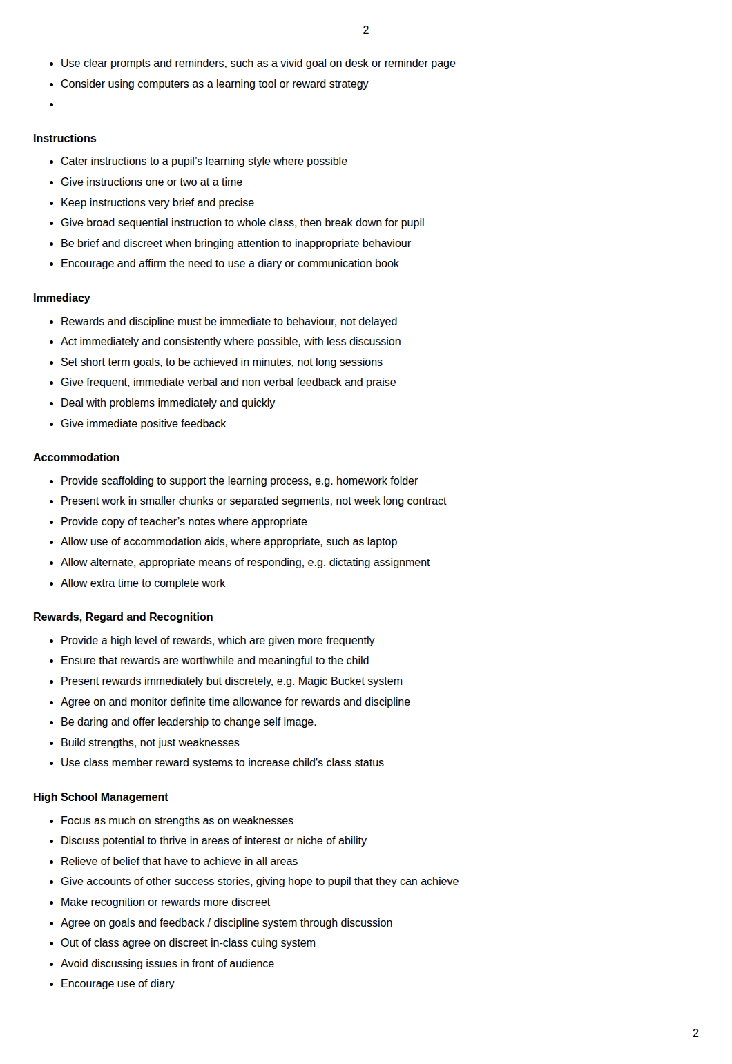2
Use clear prompts and reminders, such as a vivid goal on desk or reminder page
Consider using computers as a learning tool or reward strategy
Instructions
Cater instructions to a pupil’s learning style where possible
Give instructions one or two at a time
Keep instructions very brief and precise
Give broad sequential instruction to whole class, then break down for pupil
Be brief and discreet when bringing attention to inappropriate behaviour
Encourage and affirm the need to use a diary or communication book
Immediacy
Rewards and discipline must be immediate to behaviour, not delayed
Act immediately and consistently where possible, with less discussion
Set short term goals, to be achieved in minutes, not long sessions
Give frequent, immediate verbal and non verbal feedback and praise
Deal with problems immediately and quickly
Give immediate positive feedback
Accommodation
Provide scaffolding to support the learning process, e.g. homework folder
Present work in smaller chunks or separated segments, not week long contract
Provide copy of teacher’s notes where appropriate
Allow use of accommodation aids, where appropriate, such as laptop
Allow alternate, appropriate means of responding, e.g. dictating assignment
Allow extra time to complete work
Rewards, Regard and Recognition
Provide a high level of rewards, which are given more frequently
Ensure that rewards are worthwhile and meaningful to the child
Present rewards immediately but discretely, e.g. Magic Bucket system
Agree on and monitor definite time allowance for rewards and discipline
Be daring and offer leadership to change self image.
Build strengths, not just weaknesses
Use class member reward systems to increase child's class status
High School Management
Focus as much on strengths as on weaknesses
Discuss potential to thrive in areas of interest or niche of ability
Relieve of belief that have to achieve in all areas
Give accounts of other success stories, giving hope to pupil that they can achieve
Make recognition or rewards more discreet
Agree on goals and feedback / discipline system through discussion
Out of class agree on discreet in-class cuing system
Avoid discussing issues in front of audience
Encourage use of diary
2